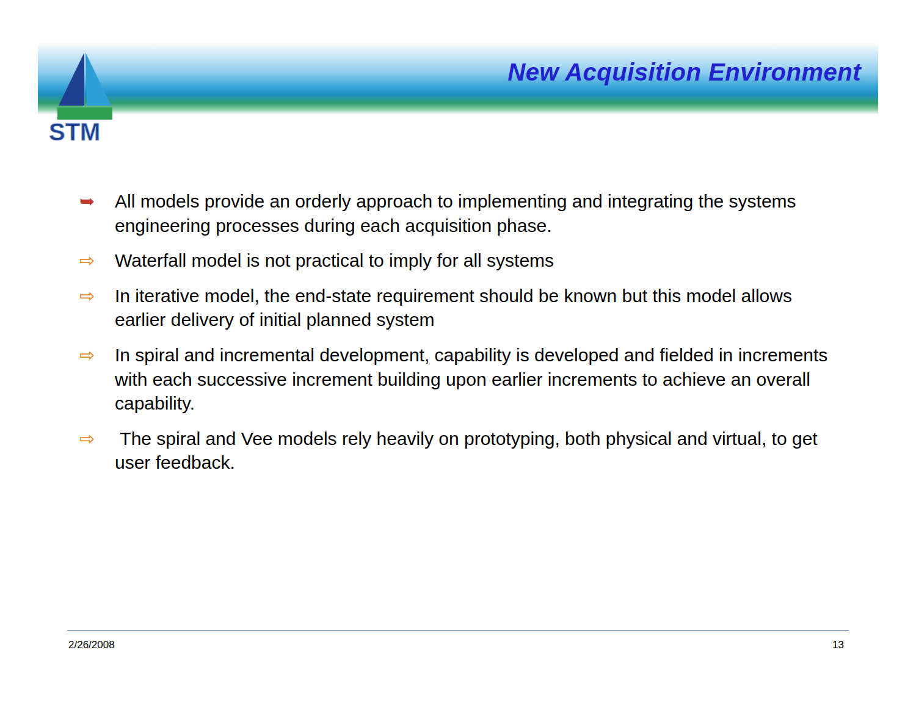New Acquisition Environment
STM
➥ All models provide an orderly approach to implementing and integrating the systems engineering processes during each acquisition phase.
⇨ Waterfall model is not practical to imply for all systems
⇨ In iterative model, the end-state requirement should be known but this model allows earlier delivery of initial planned system
⇨ In spiral and incremental development, capability is developed and fielded in increments with each successive increment building upon earlier increments to achieve an overall capability.
⇨ The spiral and Vee models rely heavily on prototyping, both physical and virtual, to get user feedback.
2/26/2008
13